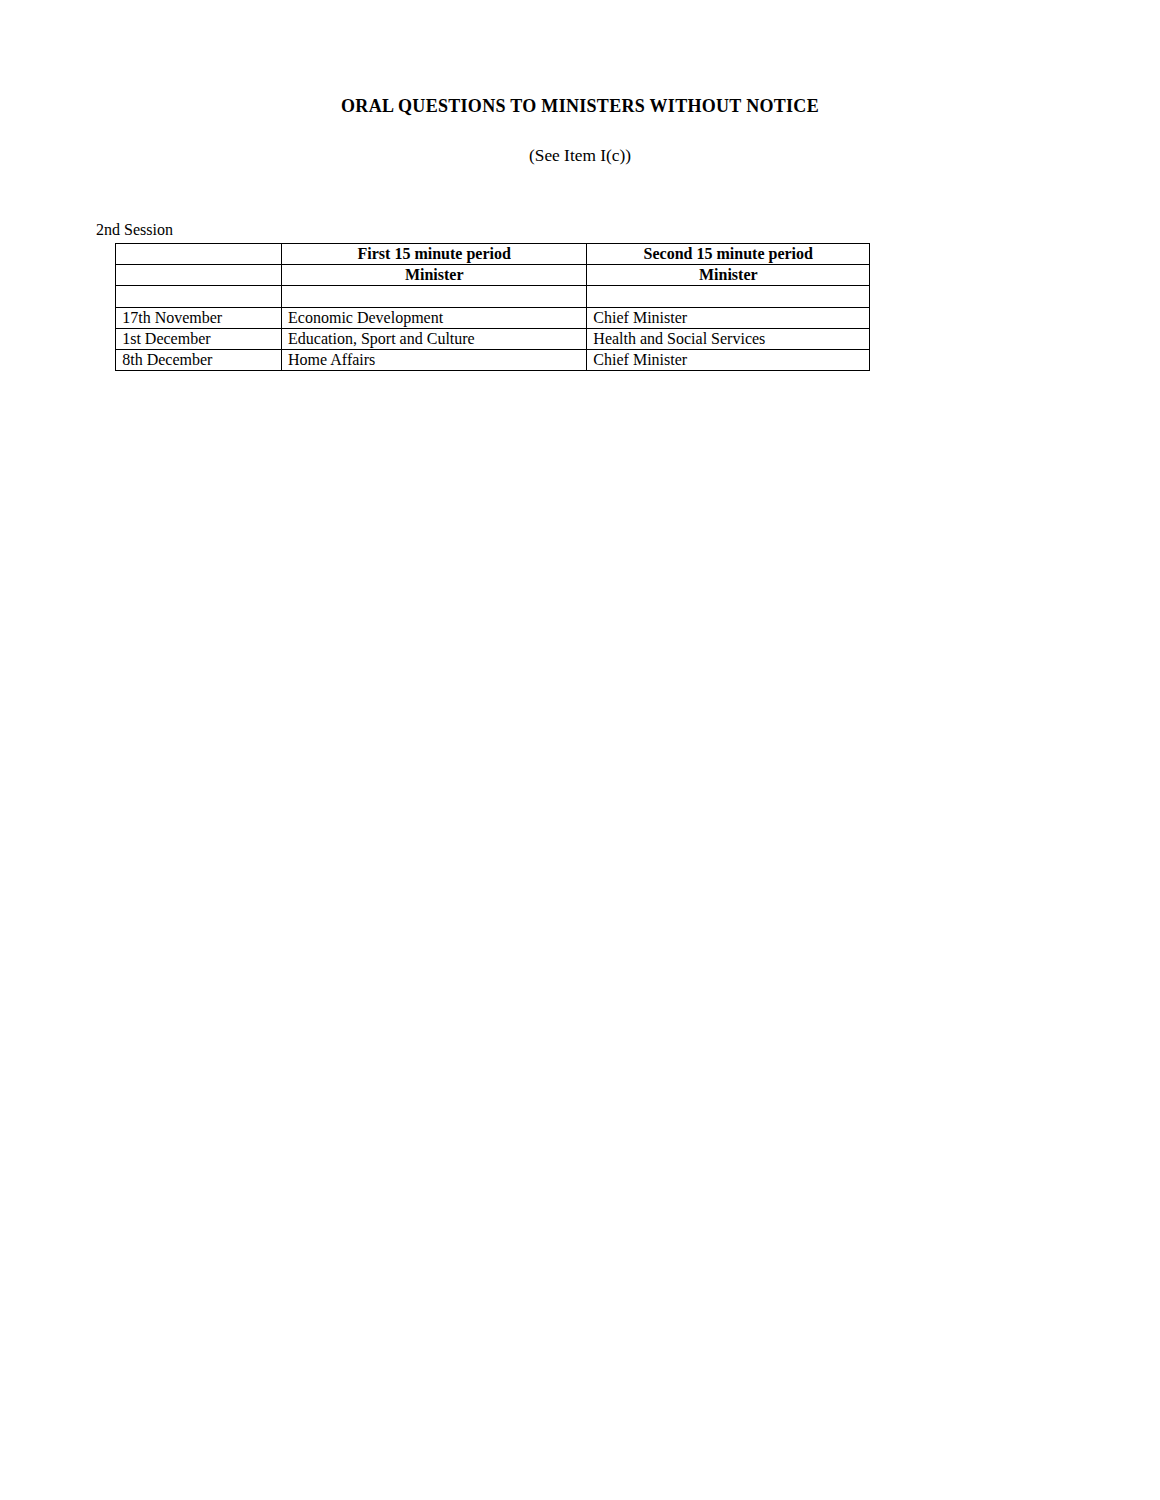ORAL QUESTIONS TO MINISTERS WITHOUT NOTICE
(See Item I(c))
2nd Session
| | First 15 minute period | Second 15 minute period |
| | Minister | Minister |
| 17th November | Economic Development | Chief Minister |
| 1st December | Education, Sport and Culture | Health and Social Services |
| 8th December | Home Affairs | Chief Minister |